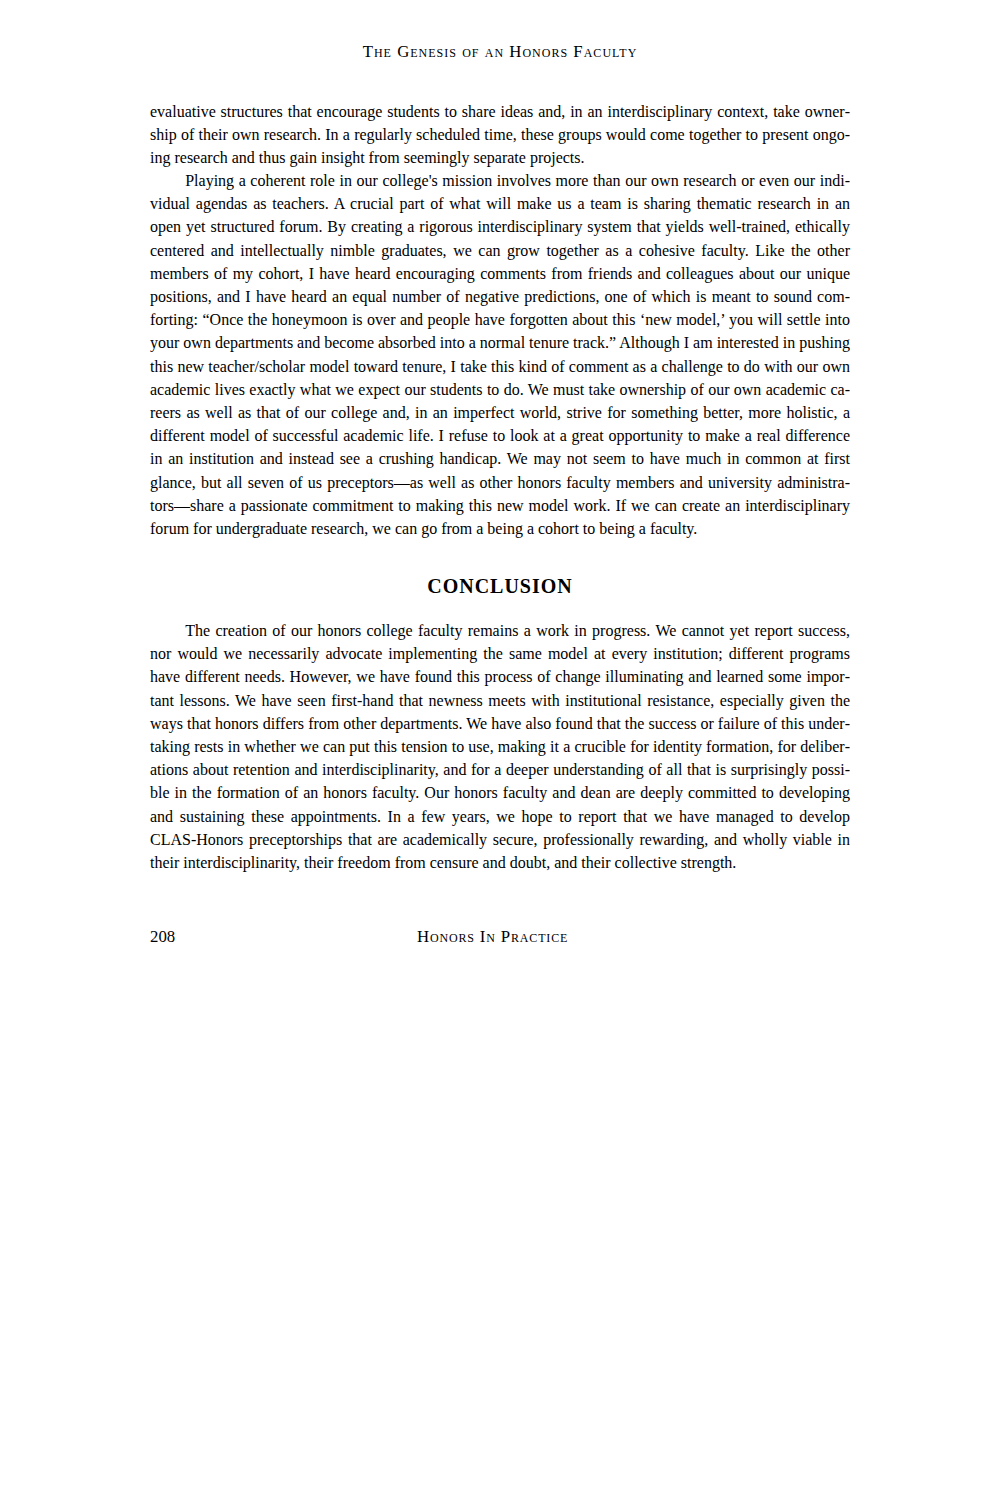The Genesis of an Honors Faculty
evaluative structures that encourage students to share ideas and, in an interdisciplinary context, take ownership of their own research. In a regularly scheduled time, these groups would come together to present ongoing research and thus gain insight from seemingly separate projects.
Playing a coherent role in our college's mission involves more than our own research or even our individual agendas as teachers. A crucial part of what will make us a team is sharing thematic research in an open yet structured forum. By creating a rigorous interdisciplinary system that yields well-trained, ethically centered and intellectually nimble graduates, we can grow together as a cohesive faculty. Like the other members of my cohort, I have heard encouraging comments from friends and colleagues about our unique positions, and I have heard an equal number of negative predictions, one of which is meant to sound comforting: “Once the honeymoon is over and people have forgotten about this ‘new model,’ you will settle into your own departments and become absorbed into a normal tenure track.” Although I am interested in pushing this new teacher/scholar model toward tenure, I take this kind of comment as a challenge to do with our own academic lives exactly what we expect our students to do. We must take ownership of our own academic careers as well as that of our college and, in an imperfect world, strive for something better, more holistic, a different model of successful academic life. I refuse to look at a great opportunity to make a real difference in an institution and instead see a crushing handicap. We may not seem to have much in common at first glance, but all seven of us preceptors—as well as other honors faculty members and university administrators—share a passionate commitment to making this new model work. If we can create an interdisciplinary forum for undergraduate research, we can go from a being a cohort to being a faculty.
CONCLUSION
The creation of our honors college faculty remains a work in progress. We cannot yet report success, nor would we necessarily advocate implementing the same model at every institution; different programs have different needs. However, we have found this process of change illuminating and learned some important lessons. We have seen first-hand that newness meets with institutional resistance, especially given the ways that honors differs from other departments. We have also found that the success or failure of this undertaking rests in whether we can put this tension to use, making it a crucible for identity formation, for deliberations about retention and interdisciplinarity, and for a deeper understanding of all that is surprisingly possible in the formation of an honors faculty. Our honors faculty and dean are deeply committed to developing and sustaining these appointments. In a few years, we hope to report that we have managed to develop CLAS-Honors preceptorships that are academically secure, professionally rewarding, and wholly viable in their interdisciplinarity, their freedom from censure and doubt, and their collective strength.
208 Honors In Practice